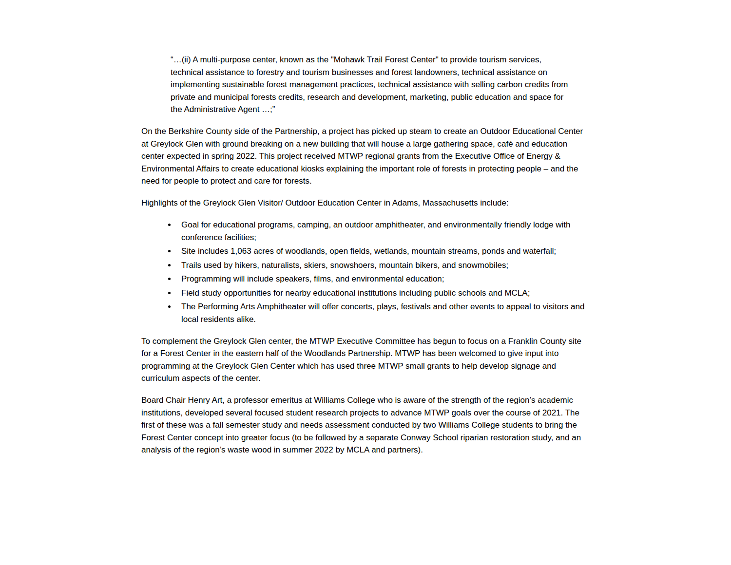“…(ii) A multi-purpose center, known as the "Mohawk Trail Forest Center" to provide tourism services, technical assistance to forestry and tourism businesses and forest landowners, technical assistance on implementing sustainable forest management practices, technical assistance with selling carbon credits from private and municipal forests credits, research and development, marketing, public education and space for the Administrative Agent …;”
On the Berkshire County side of the Partnership, a project has picked up steam to create an Outdoor Educational Center at Greylock Glen with ground breaking on a new building that will house a large gathering space, café and education center expected in spring 2022. This project received MTWP regional grants from the Executive Office of Energy & Environmental Affairs to create educational kiosks explaining the important role of forests in protecting people – and the need for people to protect and care for forests.
Highlights of the Greylock Glen Visitor/ Outdoor Education Center in Adams, Massachusetts include:
Goal for educational programs, camping, an outdoor amphitheater, and environmentally friendly lodge with conference facilities;
Site includes 1,063 acres of woodlands, open fields, wetlands, mountain streams, ponds and waterfall;
Trails used by hikers, naturalists, skiers, snowshoers, mountain bikers, and snowmobiles;
Programming will include speakers, films, and environmental education;
Field study opportunities for nearby educational institutions including public schools and MCLA;
The Performing Arts Amphitheater will offer concerts, plays, festivals and other events to appeal to visitors and local residents alike.
To complement the Greylock Glen center, the MTWP Executive Committee has begun to focus on a Franklin County site for a Forest Center in the eastern half of the Woodlands Partnership. MTWP has been welcomed to give input into programming at the Greylock Glen Center which has used three MTWP small grants to help develop signage and curriculum aspects of the center.
Board Chair Henry Art, a professor emeritus at Williams College who is aware of the strength of the region’s academic institutions, developed several focused student research projects to advance MTWP goals over the course of 2021. The first of these was a fall semester study and needs assessment conducted by two Williams College students to bring the Forest Center concept into greater focus (to be followed by a separate Conway School riparian restoration study, and an analysis of the region’s waste wood in summer 2022 by MCLA and partners).